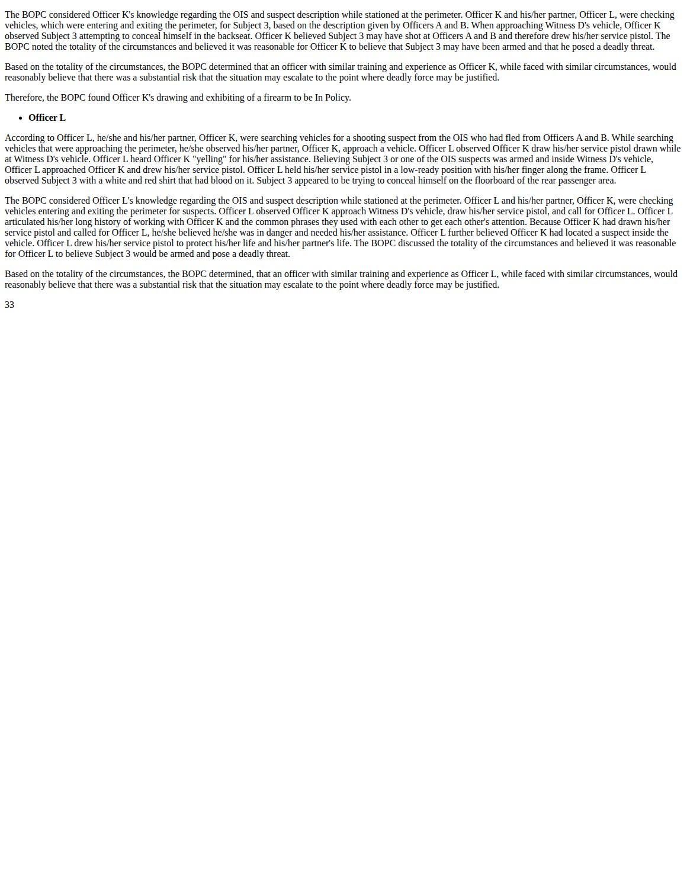The BOPC considered Officer K's knowledge regarding the OIS and suspect description while stationed at the perimeter. Officer K and his/her partner, Officer L, were checking vehicles, which were entering and exiting the perimeter, for Subject 3, based on the description given by Officers A and B. When approaching Witness D's vehicle, Officer K observed Subject 3 attempting to conceal himself in the backseat. Officer K believed Subject 3 may have shot at Officers A and B and therefore drew his/her service pistol. The BOPC noted the totality of the circumstances and believed it was reasonable for Officer K to believe that Subject 3 may have been armed and that he posed a deadly threat.
Based on the totality of the circumstances, the BOPC determined that an officer with similar training and experience as Officer K, while faced with similar circumstances, would reasonably believe that there was a substantial risk that the situation may escalate to the point where deadly force may be justified.
Therefore, the BOPC found Officer K's drawing and exhibiting of a firearm to be In Policy.
Officer L
According to Officer L, he/she and his/her partner, Officer K, were searching vehicles for a shooting suspect from the OIS who had fled from Officers A and B. While searching vehicles that were approaching the perimeter, he/she observed his/her partner, Officer K, approach a vehicle. Officer L observed Officer K draw his/her service pistol drawn while at Witness D's vehicle. Officer L heard Officer K "yelling" for his/her assistance. Believing Subject 3 or one of the OIS suspects was armed and inside Witness D's vehicle, Officer L approached Officer K and drew his/her service pistol. Officer L held his/her service pistol in a low-ready position with his/her finger along the frame. Officer L observed Subject 3 with a white and red shirt that had blood on it. Subject 3 appeared to be trying to conceal himself on the floorboard of the rear passenger area.
The BOPC considered Officer L's knowledge regarding the OIS and suspect description while stationed at the perimeter. Officer L and his/her partner, Officer K, were checking vehicles entering and exiting the perimeter for suspects. Officer L observed Officer K approach Witness D's vehicle, draw his/her service pistol, and call for Officer L. Officer L articulated his/her long history of working with Officer K and the common phrases they used with each other to get each other's attention. Because Officer K had drawn his/her service pistol and called for Officer L, he/she believed he/she was in danger and needed his/her assistance. Officer L further believed Officer K had located a suspect inside the vehicle. Officer L drew his/her service pistol to protect his/her life and his/her partner's life. The BOPC discussed the totality of the circumstances and believed it was reasonable for Officer L to believe Subject 3 would be armed and pose a deadly threat.
Based on the totality of the circumstances, the BOPC determined, that an officer with similar training and experience as Officer L, while faced with similar circumstances, would reasonably believe that there was a substantial risk that the situation may escalate to the point where deadly force may be justified.
33